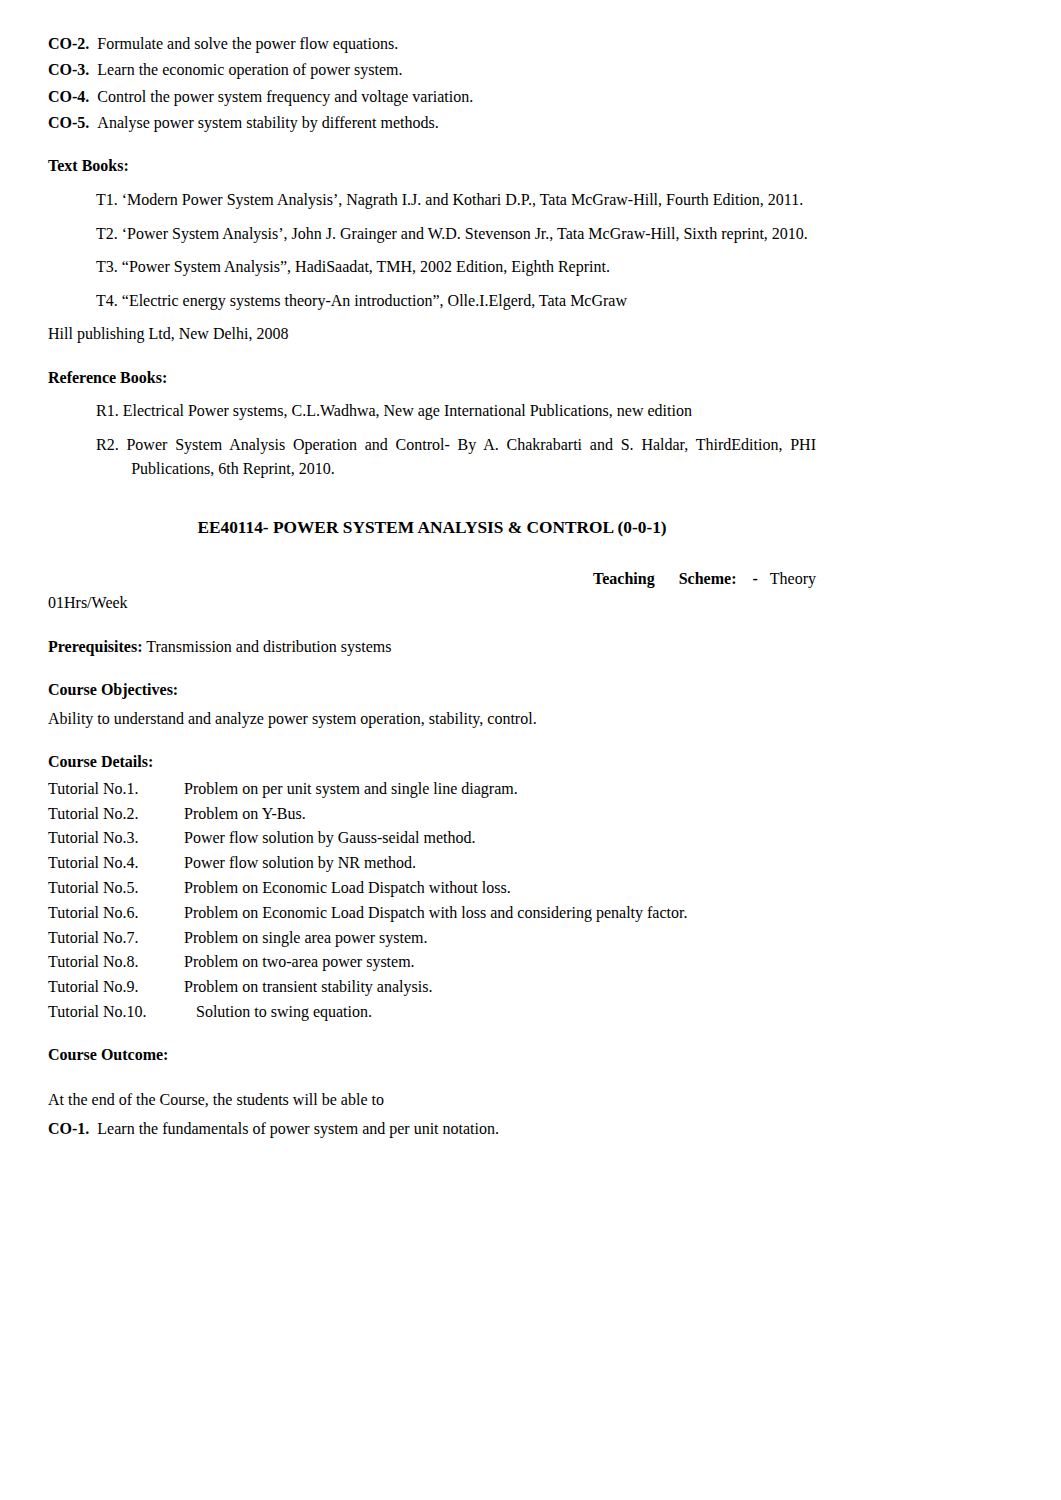CO-2. Formulate and solve the power flow equations.
CO-3. Learn the economic operation of power system.
CO-4. Control the power system frequency and voltage variation.
CO-5. Analyse power system stability by different methods.
Text Books:
T1. ‘Modern Power System Analysis’, Nagrath I.J. and Kothari D.P., Tata McGraw-Hill, Fourth Edition, 2011.
T2. ‘Power System Analysis’, John J. Grainger and W.D. Stevenson Jr., Tata McGraw-Hill, Sixth reprint, 2010.
T3. “Power System Analysis”, HadiSaadat, TMH, 2002 Edition, Eighth Reprint.
T4. “Electric energy systems theory-An introduction”, Olle.I.Elgerd, Tata McGraw
Hill publishing Ltd, New Delhi, 2008
Reference Books:
R1. Electrical Power systems, C.L.Wadhwa, New age International Publications, new edition
R2. Power System Analysis Operation and Control- By A. Chakrabarti and S. Haldar, ThirdEdition, PHI Publications, 6th Reprint, 2010.
EE40114- POWER SYSTEM ANALYSIS & CONTROL (0-0-1)
Teaching Scheme: - Theory 01Hrs/Week
Prerequisites: Transmission and distribution systems
Course Objectives:
Ability to understand and analyze power system operation, stability, control.
Course Details:
Tutorial No.1. Problem on per unit system and single line diagram.
Tutorial No.2. Problem on Y-Bus.
Tutorial No.3. Power flow solution by Gauss-seidal method.
Tutorial No.4. Power flow solution by NR method.
Tutorial No.5. Problem on Economic Load Dispatch without loss.
Tutorial No.6. Problem on Economic Load Dispatch with loss and considering penalty factor.
Tutorial No.7. Problem on single area power system.
Tutorial No.8. Problem on two-area power system.
Tutorial No.9. Problem on transient stability analysis.
Tutorial No.10. Solution to swing equation.
Course Outcome:
At the end of the Course, the students will be able to
CO-1. Learn the fundamentals of power system and per unit notation.